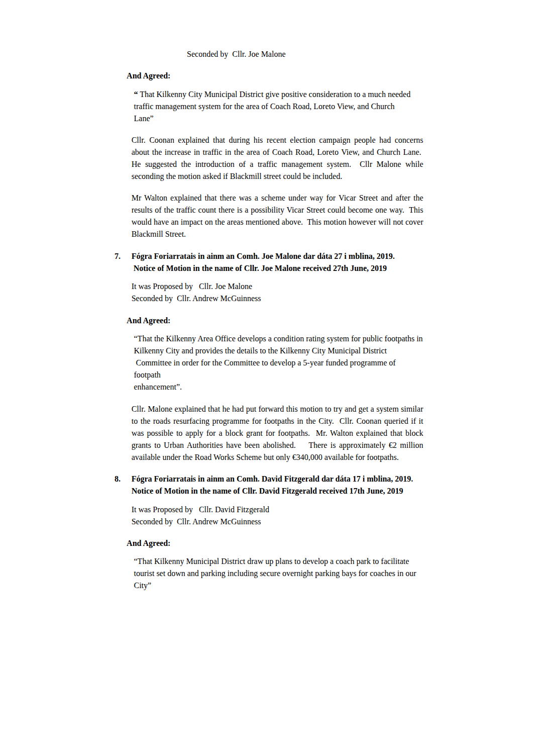Seconded by Cllr. Joe Malone
And Agreed:
“ That Kilkenny City Municipal District give positive consideration to a much needed
traffic management system for the area of Coach Road, Loreto View, and Church
Lane”
Cllr. Coonan explained that during his recent election campaign people had concerns about the increase in traffic in the area of Coach Road, Loreto View, and Church Lane. He suggested the introduction of a traffic management system. Cllr Malone while seconding the motion asked if Blackmill street could be included.
Mr Walton explained that there was a scheme under way for Vicar Street and after the results of the traffic count there is a possibility Vicar Street could become one way. This would have an impact on the areas mentioned above. This motion however will not cover Blackmill Street.
7.
Fógra Foriarratais in ainm an Comh. Joe Malone dar dáta 27 i mblina, 2019.
Notice of Motion in the name of Cllr. Joe Malone received 27th June, 2019
It was Proposed by Cllr. Joe Malone
Seconded by Cllr. Andrew McGuinness
And Agreed:
“That the Kilkenny Area Office develops a condition rating system for public footpaths in
Kilkenny City and provides the details to the Kilkenny City Municipal District
Committee in order for the Committee to develop a 5-year funded programme of footpath
enhancement”.
Cllr. Malone explained that he had put forward this motion to try and get a system similar to the roads resurfacing programme for footpaths in the City. Cllr. Coonan queried if it was possible to apply for a block grant for footpaths. Mr. Walton explained that block grants to Urban Authorities have been abolished. There is approximately €2 million available under the Road Works Scheme but only €340,000 available for footpaths.
8.
Fógra Foriarratais in ainm an Comh. David Fitzgerald dar dáta 17 i mblina, 2019.
Notice of Motion in the name of Cllr. David Fitzgerald received 17th June, 2019
It was Proposed by Cllr. David Fitzgerald
Seconded by Cllr. Andrew McGuinness
And Agreed:
“That Kilkenny Municipal District draw up plans to develop a coach park to facilitate
tourist set down and parking including secure overnight parking bays for coaches in our
City”